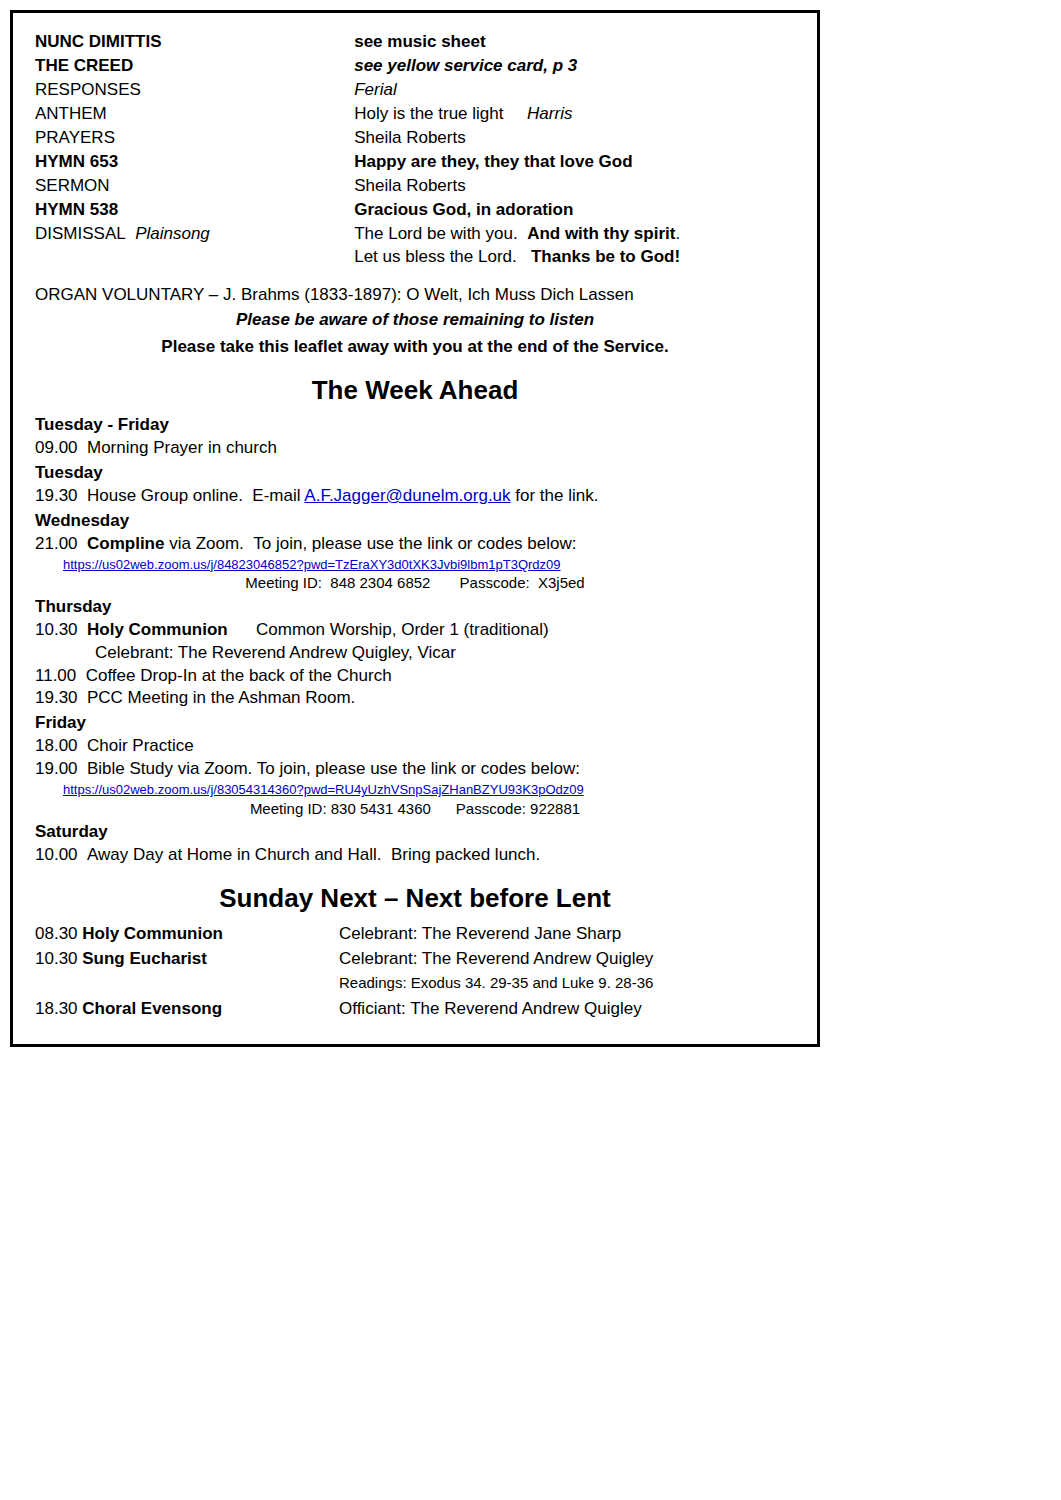| NUNC DIMITTIS | see music sheet |
| THE CREED | see yellow service card, p 3 |
| RESPONSES | Ferial |
| ANTHEM | Holy is the true light Harris |
| PRAYERS | Sheila Roberts |
| HYMN 653 | Happy are they, they that love God |
| SERMON | Sheila Roberts |
| HYMN 538 | Gracious God, in adoration |
| DISMISSAL Plainsong | The Lord be with you. And with thy spirit . |
| | Let us bless the Lord. Thanks be to God! |
ORGAN VOLUNTARY – J. Brahms (1833-1897): O Welt, Ich Muss Dich Lassen
Please be aware of those remaining to listen
Please take this leaflet away with you at the end of the Service.
The Week Ahead
Tuesday - Friday
09.00 Morning Prayer in church
Tuesday
19.30 House Group online. E-mail A.F.Jagger@dunelm.org.uk for the link.
Wednesday
21.00 Compline via Zoom. To join, please use the link or codes below:
https://us02web.zoom.us/j/84823046852?pwd=TzEraXY3d0tXK3Jvbi9lbm1pT3Qrdz09
Meeting ID: 848 2304 6852 Passcode: X3j5ed
Thursday
10.30 Holy Communion Common Worship, Order 1 (traditional)
Celebrant: The Reverend Andrew Quigley, Vicar
11.00 Coffee Drop-In at the back of the Church
19.30 PCC Meeting in the Ashman Room.
Friday
18.00 Choir Practice
19.00 Bible Study via Zoom. To join, please use the link or codes below:
https://us02web.zoom.us/j/83054314360?pwd=RU4yUzhVSnpSajZHanBZYU93K3pOdz09
Meeting ID: 830 5431 4360 Passcode: 922881
Saturday
10.00 Away Day at Home in Church and Hall. Bring packed lunch.
Sunday Next – Next before Lent
| 08.30 Holy Communion | Celebrant: The Reverend Jane Sharp |
| 10.30 Sung Eucharist | Celebrant: The Reverend Andrew Quigley |
| | Readings: Exodus 34. 29-35 and Luke 9. 28-36 |
| 18.30 Choral Evensong | Officiant: The Reverend Andrew Quigley |